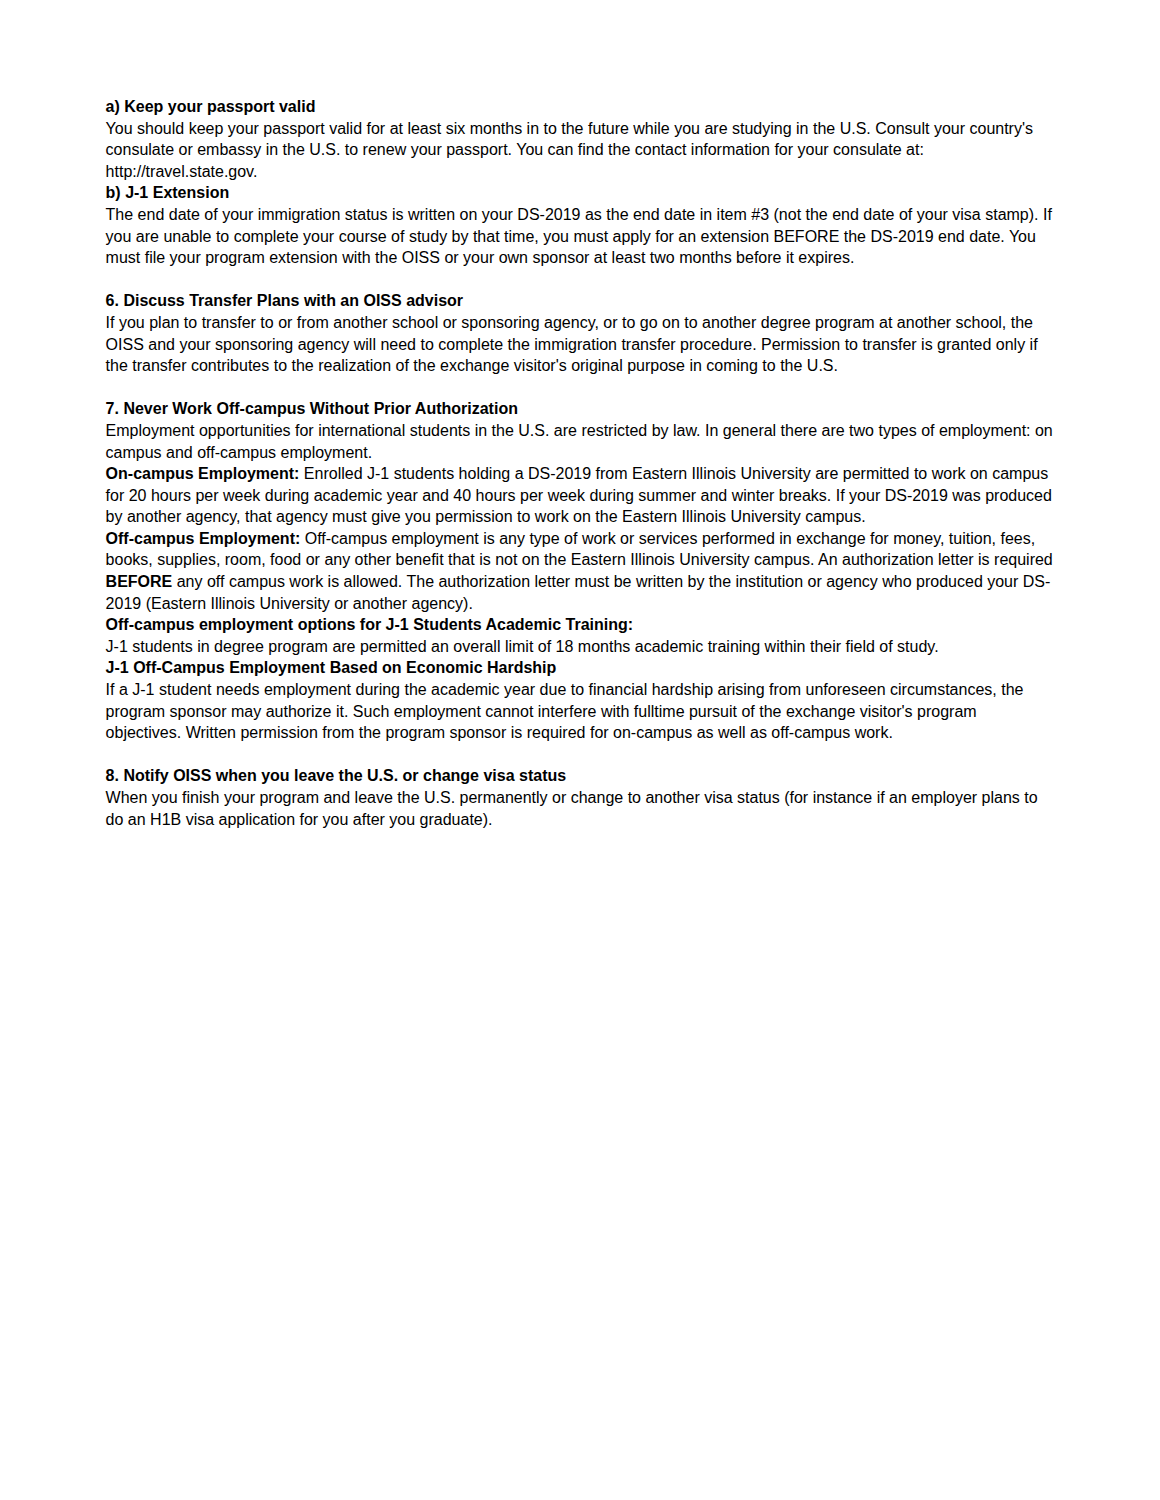a) Keep your passport valid
You should keep your passport valid for at least six months in to the future while you are studying in the U.S. Consult your country's consulate or embassy in the U.S. to renew your passport. You can find the contact information for your consulate at: http://travel.state.gov.
b) J-1 Extension
The end date of your immigration status is written on your DS-2019 as the end date in item #3 (not the end date of your visa stamp). If you are unable to complete your course of study by that time, you must apply for an extension BEFORE the DS-2019 end date. You must file your program extension with the OISS or your own sponsor at least two months before it expires.
6. Discuss Transfer Plans with an OISS advisor
If you plan to transfer to or from another school or sponsoring agency, or to go on to another degree program at another school, the OISS and your sponsoring agency will need to complete the immigration transfer procedure. Permission to transfer is granted only if the transfer contributes to the realization of the exchange visitor's original purpose in coming to the U.S.
7. Never Work Off-campus Without Prior Authorization
Employment opportunities for international students in the U.S. are restricted by law. In general there are two types of employment: on campus and off-campus employment.
On-campus Employment: Enrolled J-1 students holding a DS-2019 from Eastern Illinois University are permitted to work on campus for 20 hours per week during academic year and 40 hours per week during summer and winter breaks. If your DS-2019 was produced by another agency, that agency must give you permission to work on the Eastern Illinois University campus.
Off-campus Employment: Off-campus employment is any type of work or services performed in exchange for money, tuition, fees, books, supplies, room, food or any other benefit that is not on the Eastern Illinois University campus. An authorization letter is required BEFORE any off campus work is allowed. The authorization letter must be written by the institution or agency who produced your DS-2019 (Eastern Illinois University or another agency).
Off-campus employment options for J-1 Students Academic Training:
J-1 students in degree program are permitted an overall limit of 18 months academic training within their field of study.
J-1 Off-Campus Employment Based on Economic Hardship
If a J-1 student needs employment during the academic year due to financial hardship arising from unforeseen circumstances, the program sponsor may authorize it. Such employment cannot interfere with fulltime pursuit of the exchange visitor's program objectives. Written permission from the program sponsor is required for on-campus as well as off-campus work.
8. Notify OISS when you leave the U.S. or change visa status
When you finish your program and leave the U.S. permanently or change to another visa status (for instance if an employer plans to do an H1B visa application for you after you graduate).